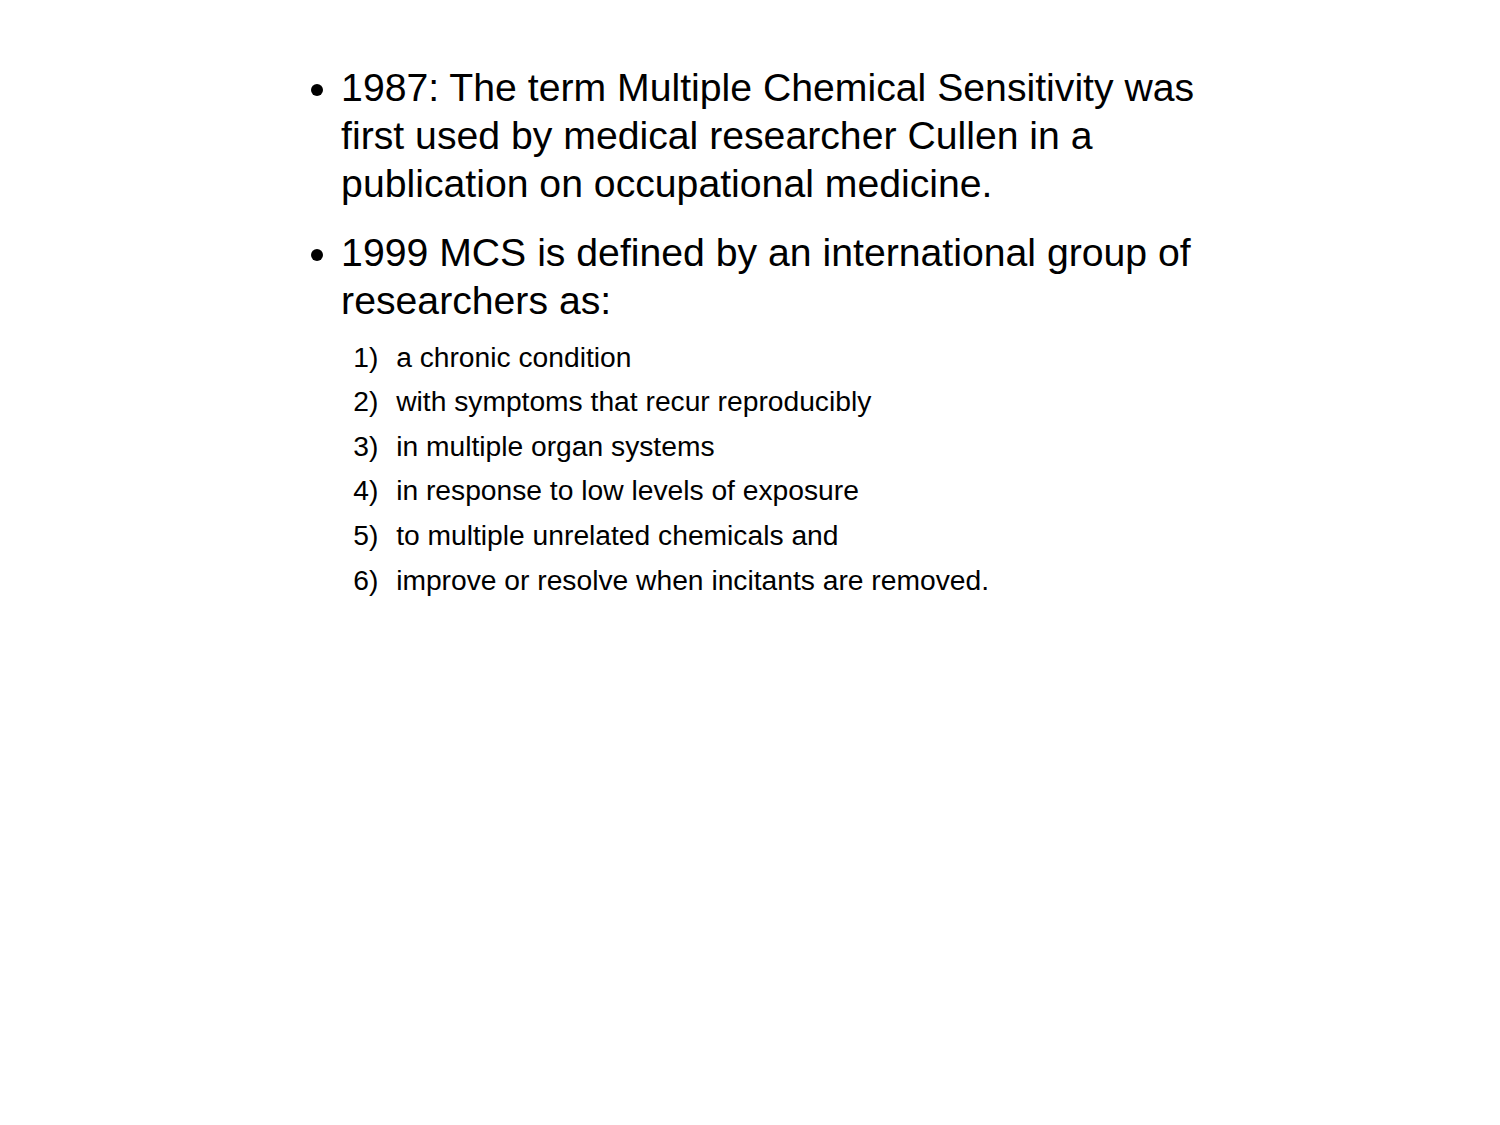1987: The term Multiple Chemical Sensitivity was first used by medical researcher Cullen in a publication on occupational medicine.
1999 MCS is defined by an international group of researchers as:
a chronic condition
with symptoms that recur reproducibly
in multiple organ systems
in response to low levels of exposure
to multiple unrelated chemicals and
improve or resolve when incitants are removed.